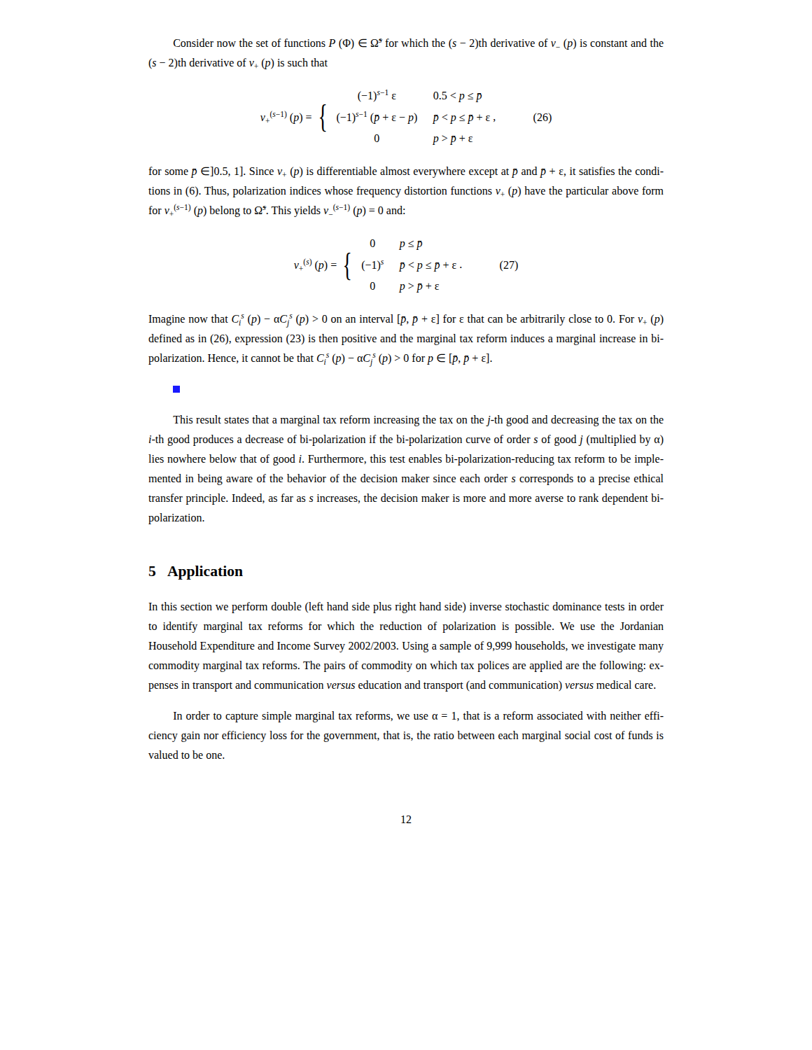Consider now the set of functions P (Φ) ∈ Ω̃s for which the (s − 2)th derivative of v− (p) is constant and the (s − 2)th derivative of v+ (p) is such that
v+(s−1) (p) = { (−1)s−1 ε 0.5 < p ≤ p̄ (−1)s−1 (p̄ + ε − p) p̄ < p ≤ p̄ + ε 0 p > p̄ + ε ,
(26)
for some p̄ ∈]0.5, 1]. Since v+ (p) is differentiable almost everywhere except at p̄ and p̄ + ε, it satisfies the conditions in (6). Thus, polarization indices whose frequency distortion functions v+ (p) have the particular above form for v+(s−1) (p) belong to Ω̃s. This yields v−(s−1) (p) = 0 and:
v+(s) (p) = { 0 p ≤ p̄ (−1)s p̄ < p ≤ p̄ + ε 0 p > p̄ + ε .
(27)
Imagine now that Cis (p) − αCjs (p) > 0 on an interval [p̄, p̄ + ε] for ε that can be arbitrarily close to 0. For v+ (p) defined as in (26), expression (23) is then positive and the marginal tax reform induces a marginal increase in bi-polarization. Hence, it cannot be that Cis (p) − αCjs (p) > 0 for p ∈ [p̄, p̄ + ε].
This result states that a marginal tax reform increasing the tax on the j-th good and decreasing the tax on the i-th good produces a decrease of bi-polarization if the bi-polarization curve of order s of good j (multiplied by α) lies nowhere below that of good i. Furthermore, this test enables bi-polarization-reducing tax reform to be implemented in being aware of the behavior of the decision maker since each order s corresponds to a precise ethical transfer principle. Indeed, as far as s increases, the decision maker is more and more averse to rank dependent bi-polarization.
5 Application
In this section we perform double (left hand side plus right hand side) inverse stochastic dominance tests in order to identify marginal tax reforms for which the reduction of polarization is possible. We use the Jordanian Household Expenditure and Income Survey 2002/2003. Using a sample of 9,999 households, we investigate many commodity marginal tax reforms. The pairs of commodity on which tax polices are applied are the following: expenses in transport and communication versus education and transport (and communication) versus medical care.
In order to capture simple marginal tax reforms, we use α = 1, that is a reform associated with neither efficiency gain nor efficiency loss for the government, that is, the ratio between each marginal social cost of funds is valued to be one.
12